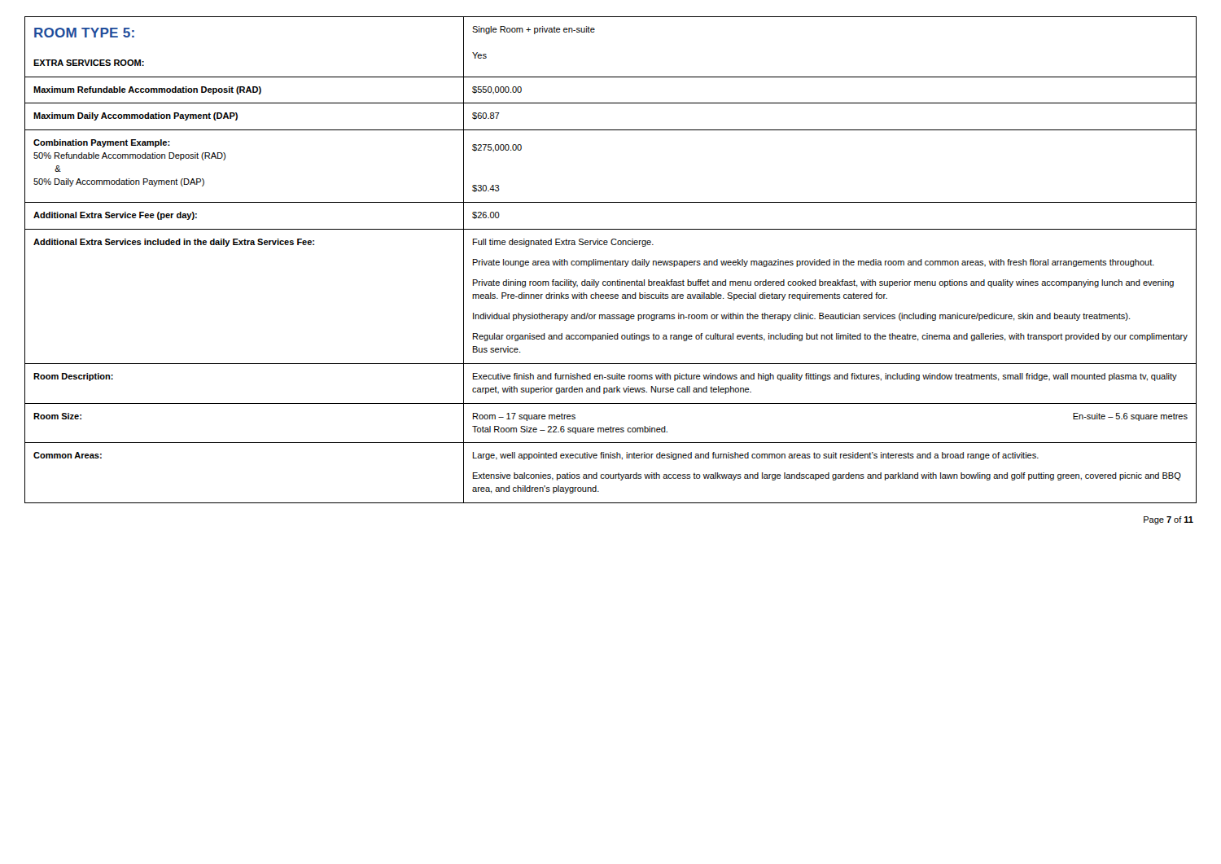| ROOM TYPE 5: EXTRA SERVICES ROOM: | Single Room + private en-suite Yes |
| Maximum Refundable Accommodation Deposit (RAD) | $550,000.00 |
| Maximum Daily Accommodation Payment (DAP) | $60.87 |
| Combination Payment Example: 50% Refundable Accommodation Deposit (RAD) & 50% Daily Accommodation Payment (DAP) | $275,000.00 $30.43 |
| Additional Extra Service Fee (per day): | $26.00 |
| Additional Extra Services included in the daily Extra Services Fee: | Full time designated Extra Service Concierge. Private lounge area with complimentary daily newspapers and weekly magazines provided in the media room and common areas, with fresh floral arrangements throughout. Private dining room facility, daily continental breakfast buffet and menu ordered cooked breakfast, with superior menu options and quality wines accompanying lunch and evening meals. Pre-dinner drinks with cheese and biscuits are available. Special dietary requirements catered for. Individual physiotherapy and/or massage programs in-room or within the therapy clinic. Beautician services (including manicure/pedicure, skin and beauty treatments). Regular organised and accompanied outings to a range of cultural events, including but not limited to the theatre, cinema and galleries, with transport provided by our complimentary Bus service. |
| Room Description: | Executive finish and furnished en-suite rooms with picture windows and high quality fittings and fixtures, including window treatments, small fridge, wall mounted plasma tv, quality carpet, with superior garden and park views. Nurse call and telephone. |
| Room Size: | Room – 17 square metres En-suite – 5.6 square metres Total Room Size – 22.6 square metres combined. |
| Common Areas: | Large, well appointed executive finish, interior designed and furnished common areas to suit resident’s interests and a broad range of activities. Extensive balconies, patios and courtyards with access to walkways and large landscaped gardens and parkland with lawn bowling and golf putting green, covered picnic and BBQ area, and children's playground. |
Page 7 of 11